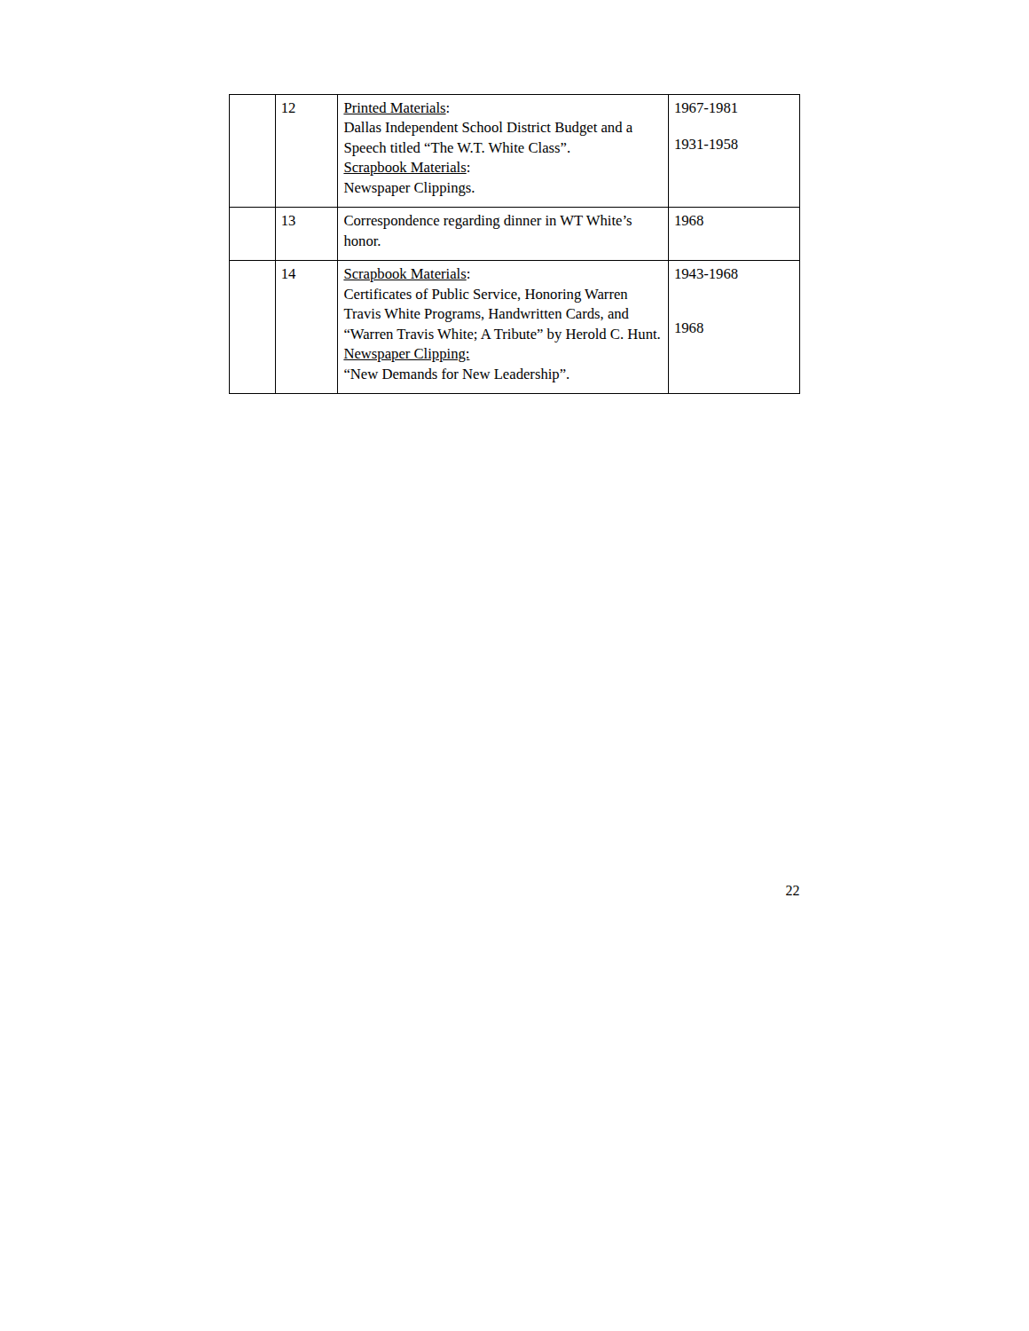| | 12 | Printed Materials : Dallas Independent School District Budget and a Speech titled “The W.T. White Class”. Scrapbook Materials : Newspaper Clippings. | 1967-1981 1931-1958 |
| | 13 | Correspondence regarding dinner in WT White’s honor. | 1968 |
| | 14 | Scrapbook Materials : Certificates of Public Service, Honoring Warren Travis White Programs, Handwritten Cards, and “Warren Travis White; A Tribute” by Herold C. Hunt. Newspaper Clipping: “New Demands for New Leadership”. | 1943-1968 1968 |
22